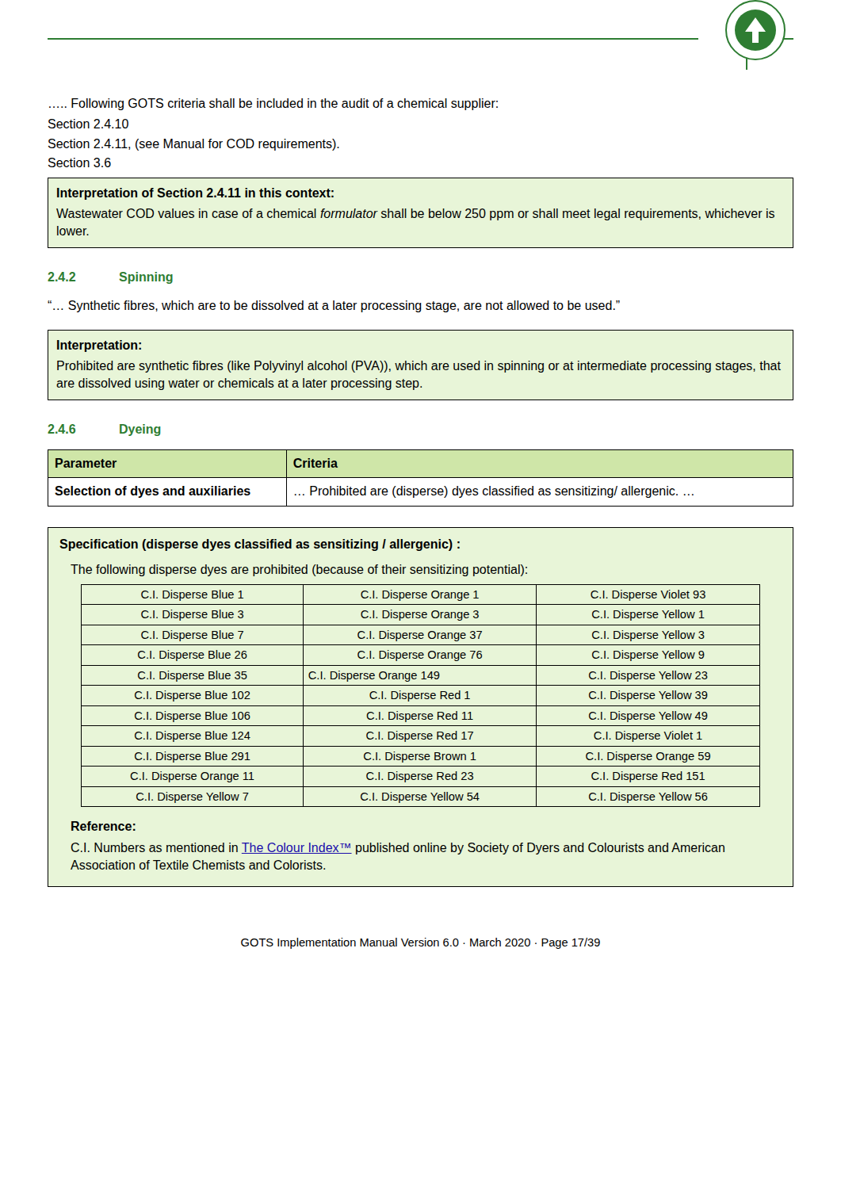….. Following GOTS criteria shall be included in the audit of a chemical supplier:
Section 2.4.10
Section 2.4.11, (see Manual for COD requirements).
Section 3.6
Interpretation of Section 2.4.11 in this context:
Wastewater COD values in case of a chemical formulator shall be below 250 ppm or shall meet legal requirements, whichever is lower.
2.4.2 Spinning
“… Synthetic fibres, which are to be dissolved at a later processing stage, are not allowed to be used.”
Interpretation:
Prohibited are synthetic fibres (like Polyvinyl alcohol (PVA)), which are used in spinning or at intermediate processing stages, that are dissolved using water or chemicals at a later processing step.
2.4.6 Dyeing
| Parameter | Criteria |
| --- | --- |
| Selection of dyes and auxiliaries | … Prohibited are (disperse) dyes classified as sensitizing/ allergenic. … |
Specification (disperse dyes classified as sensitizing / allergenic) :
The following disperse dyes are prohibited (because of their sensitizing potential):
| C.I. Disperse Blue 1 | C.I. Disperse Orange 1 | C.I. Disperse Violet 93 |
| C.I. Disperse Blue 3 | C.I. Disperse Orange 3 | C.I. Disperse Yellow 1 |
| C.I. Disperse Blue 7 | C.I. Disperse Orange 37 | C.I. Disperse Yellow 3 |
| C.I. Disperse Blue 26 | C.I. Disperse Orange 76 | C.I. Disperse Yellow 9 |
| C.I. Disperse Blue 35 | C.I. Disperse Orange 149 | C.I. Disperse Yellow 23 |
| C.I. Disperse Blue 102 | C.I. Disperse Red 1 | C.I. Disperse Yellow 39 |
| C.I. Disperse Blue 106 | C.I. Disperse Red 11 | C.I. Disperse Yellow 49 |
| C.I. Disperse Blue 124 | C.I. Disperse Red 17 | C.I. Disperse Violet 1 |
| C.I. Disperse Blue 291 | C.I. Disperse Brown 1 | C.I. Disperse Orange 59 |
| C.I. Disperse Orange 11 | C.I. Disperse Red 23 | C.I. Disperse Red 151 |
| C.I. Disperse Yellow 7 | C.I. Disperse Yellow 54 | C.I. Disperse Yellow 56 |
Reference:
C.I. Numbers as mentioned in The Colour Index™ published online by Society of Dyers and Colourists and American Association of Textile Chemists and Colorists.
GOTS Implementation Manual Version 6.0 · March 2020 · Page 17/39